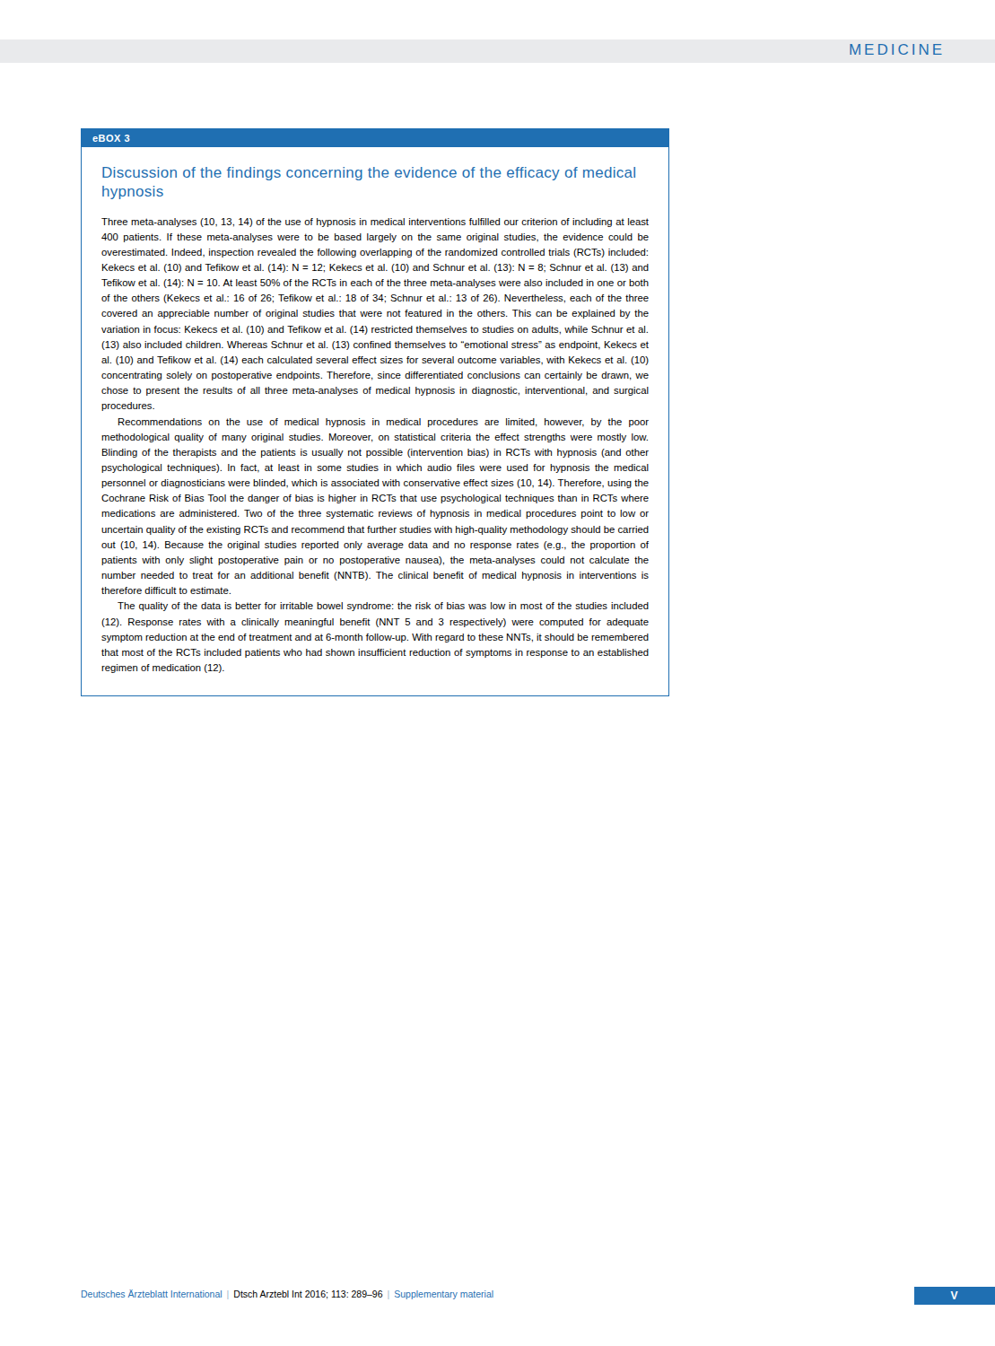MEDICINE
eBOX 3
Discussion of the findings concerning the evidence of the efficacy of medical hypnosis
Three meta-analyses (10, 13, 14) of the use of hypnosis in medical interventions fulfilled our criterion of including at least 400 patients. If these meta-analyses were to be based largely on the same original studies, the evidence could be overestimated. Indeed, inspection revealed the following overlapping of the randomized controlled trials (RCTs) included: Kekecs et al. (10) and Tefikow et al. (14): N = 12; Kekecs et al. (10) and Schnur et al. (13): N = 8; Schnur et al. (13) and Tefikow et al. (14): N = 10. At least 50% of the RCTs in each of the three meta-analyses were also included in one or both of the others (Kekecs et al.: 16 of 26; Tefikow et al.: 18 of 34; Schnur et al.: 13 of 26). Nevertheless, each of the three covered an appreciable number of original studies that were not featured in the others. This can be explained by the variation in focus: Kekecs et al. (10) and Tefikow et al. (14) restricted themselves to studies on adults, while Schnur et al. (13) also included children. Whereas Schnur et al. (13) confined themselves to “emotional stress” as endpoint, Kekecs et al. (10) and Tefikow et al. (14) each calculated several effect sizes for several outcome variables, with Kekecs et al. (10) concentrating solely on postoperative endpoints. Therefore, since differentiated conclusions can certainly be drawn, we chose to present the results of all three meta-analyses of medical hypnosis in diagnostic, interventional, and surgical procedures.
Recommendations on the use of medical hypnosis in medical procedures are limited, however, by the poor methodological quality of many original studies. Moreover, on statistical criteria the effect strengths were mostly low. Blinding of the therapists and the patients is usually not possible (intervention bias) in RCTs with hypnosis (and other psychological techniques). In fact, at least in some studies in which audio files were used for hypnosis the medical personnel or diagnosticians were blinded, which is associated with conservative effect sizes (10, 14). Therefore, using the Cochrane Risk of Bias Tool the danger of bias is higher in RCTs that use psychological techniques than in RCTs where medications are administered. Two of the three systematic reviews of hypnosis in medical procedures point to low or uncertain quality of the existing RCTs and recommend that further studies with high-quality methodology should be carried out (10, 14). Because the original studies reported only average data and no response rates (e.g., the proportion of patients with only slight postoperative pain or no postoperative nausea), the meta-analyses could not calculate the number needed to treat for an additional benefit (NNTB). The clinical benefit of medical hypnosis in interventions is therefore difficult to estimate.
The quality of the data is better for irritable bowel syndrome: the risk of bias was low in most of the studies included (12). Response rates with a clinically meaningful benefit (NNT 5 and 3 respectively) were computed for adequate symptom reduction at the end of treatment and at 6-month follow-up. With regard to these NNTs, it should be remembered that most of the RCTs included patients who had shown insufficient reduction of symptoms in response to an established regimen of medication (12).
Deutsches Ärzteblatt International|Dtsch Arztebl Int 2016; 113: 289–96|Supplementary material
V